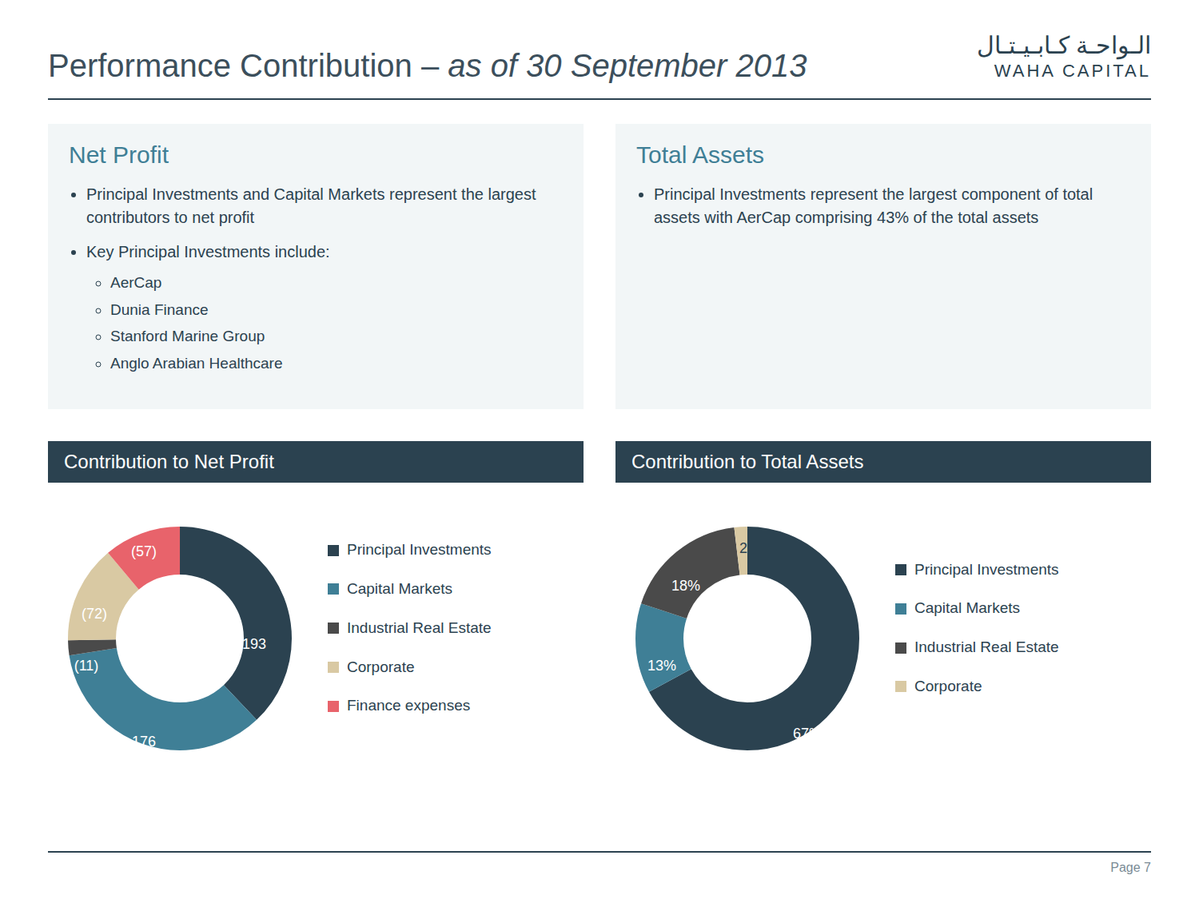Performance Contribution – as of 30 September 2013
الـواحـة كـابـيـتـال
WAHA CAPITAL
Net Profit
Principal Investments and Capital Markets represent the largest contributors to net profit
Key Principal Investments include:
AerCap
Dunia Finance
Stanford Marine Group
Anglo Arabian Healthcare
Total Assets
Principal Investments represent the largest component of total assets with AerCap comprising 43% of the total assets
Contribution to Net Profit
193 176 (11) (72) (57)
Principal Investments
Capital Markets
Industrial Real Estate
Corporate
Finance expenses
Contribution to Total Assets
67% 13% 18% 2%
Principal Investments
Capital Markets
Industrial Real Estate
Corporate
Page 7